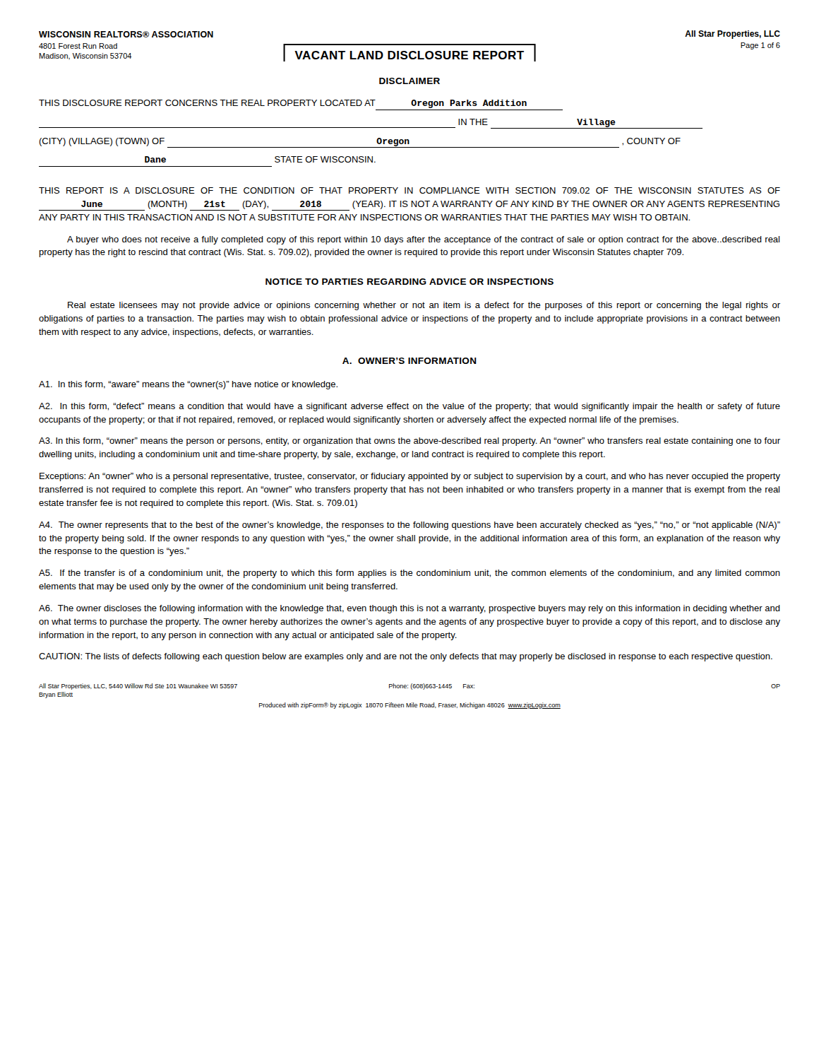WISCONSIN REALTORS® ASSOCIATION
4801 Forest Run Road
Madison, Wisconsin 53704
VACANT LAND DISCLOSURE REPORT
All Star Properties, LLC
Page 1 of 6
DISCLAIMER
THIS DISCLOSURE REPORT CONCERNS THE REAL PROPERTY LOCATED ATOregon Parks Addition
IN THE Village
(CITY) (VILLAGE) (TOWN) OF Oregon , COUNTY OF
Dane STATE OF WISCONSIN.
THIS REPORT IS A DISCLOSURE OF THE CONDITION OF THAT PROPERTY IN COMPLIANCE WITH SECTION 709.02 OF THE WISCONSIN STATUTES AS OF June (MONTH) 21st (DAY), 2018 (YEAR). IT IS NOT A WARRANTY OF ANY KIND BY THE OWNER OR ANY AGENTS REPRESENTING ANY PARTY IN THIS TRANSACTION AND IS NOT A SUBSTITUTE FOR ANY INSPECTIONS OR WARRANTIES THAT THE PARTIES MAY WISH TO OBTAIN.
A buyer who does not receive a fully completed copy of this report within 10 days after the acceptance of the contract of sale or option contract for the above..described real property has the right to rescind that contract (Wis. Stat. s. 709.02), provided the owner is required to provide this report under Wisconsin Statutes chapter 709.
NOTICE TO PARTIES REGARDING ADVICE OR INSPECTIONS
Real estate licensees may not provide advice or opinions concerning whether or not an item is a defect for the purposes of this report or concerning the legal rights or obligations of parties to a transaction. The parties may wish to obtain professional advice or inspections of the property and to include appropriate provisions in a contract between them with respect to any advice, inspections, defects, or warranties.
A. OWNER’S INFORMATION
A1. In this form, “aware” means the “owner(s)” have notice or knowledge.
A2. In this form, “defect” means a condition that would have a significant adverse effect on the value of the property; that would significantly impair the health or safety of future occupants of the property; or that if not repaired, removed, or replaced would significantly shorten or adversely affect the expected normal life of the premises.
A3. In this form, “owner” means the person or persons, entity, or organization that owns the above-described real property. An “owner” who transfers real estate containing one to four dwelling units, including a condominium unit and time-share property, by sale, exchange, or land contract is required to complete this report.
Exceptions: An “owner” who is a personal representative, trustee, conservator, or fiduciary appointed by or subject to supervision by a court, and who has never occupied the property transferred is not required to complete this report. An “owner” who transfers property that has not been inhabited or who transfers property in a manner that is exempt from the real estate transfer fee is not required to complete this report. (Wis. Stat. s. 709.01)
A4. The owner represents that to the best of the owner’s knowledge, the responses to the following questions have been accurately checked as “yes,” “no,” or “not applicable (N/A)” to the property being sold. If the owner responds to any question with “yes,” the owner shall provide, in the additional information area of this form, an explanation of the reason why the response to the question is “yes.”
A5. If the transfer is of a condominium unit, the property to which this form applies is the condominium unit, the common elements of the condominium, and any limited common elements that may be used only by the owner of the condominium unit being transferred.
A6. The owner discloses the following information with the knowledge that, even though this is not a warranty, prospective buyers may rely on this information in deciding whether and on what terms to purchase the property. The owner hereby authorizes the owner’s agents and the agents of any prospective buyer to provide a copy of this report, and to disclose any information in the report, to any person in connection with any actual or anticipated sale of the property.
CAUTION: The lists of defects following each question below are examples only and are not the only defects that may properly be disclosed in response to each respective question.
All Star Properties, LLC, 5440 Willow Rd Ste 101 Waunakee WI 53597
Bryan Elliott
Phone: (608)663-1445 Fax:
OP
Produced with zipForm® by zipLogix 18070 Fifteen Mile Road, Fraser, Michigan 48026 www.zipLogix.com